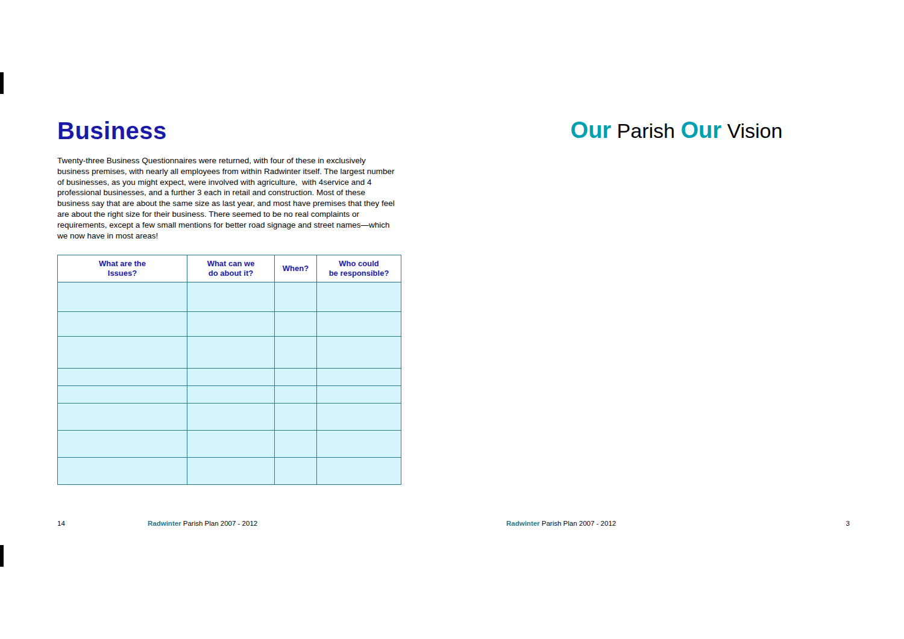Business
Twenty-three Business Questionnaires were returned, with four of these in exclusively business premises, with nearly all employees from within Radwinter itself. The largest number of businesses, as you might expect, were involved with agriculture, with 4service and 4 professional businesses, and a further 3 each in retail and construction. Most of these business say that are about the same size as last year, and most have premises that they feel are about the right size for their business. There seemed to be no real complaints or requirements, except a few small mentions for better road signage and street names—which we now have in most areas!
| What are the Issues? | What can we do about it? | When? | Who could be responsible? |
| --- | --- | --- | --- |
Our Parish Our Vision
14 Radwinter Parish Plan 2007 - 2012
3 Radwinter Parish Plan 2007 - 2012